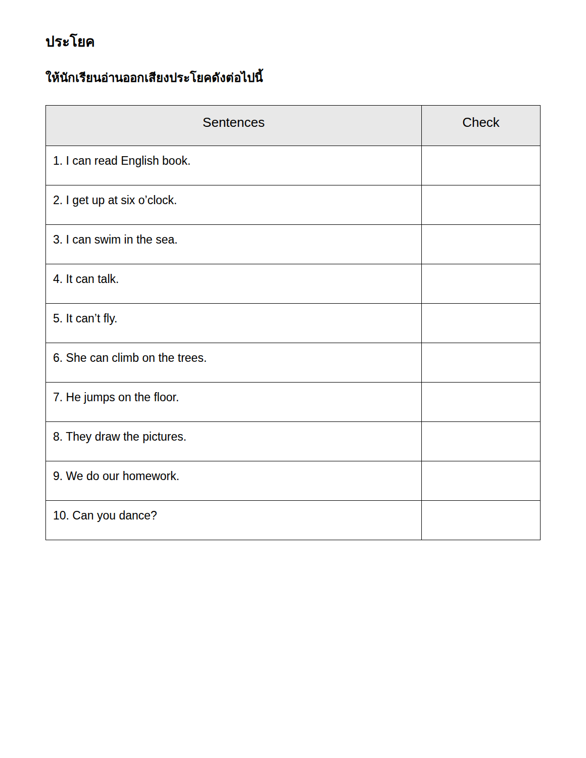ประโยค
ให้นักเรียนอ่านออกเสียงประโยคดังต่อไปนี้
| Sentences | Check |
| --- | --- |
| 1. I can read English book. | |
| 2. I get up at six o’clock. | |
| 3. I can swim in the sea. | |
| 4. It can talk. | |
| 5. It can’t fly. | |
| 6. She can climb on the trees. | |
| 7. He jumps on the floor. | |
| 8. They draw the pictures. | |
| 9. We do our homework. | |
| 10. Can you dance? | |